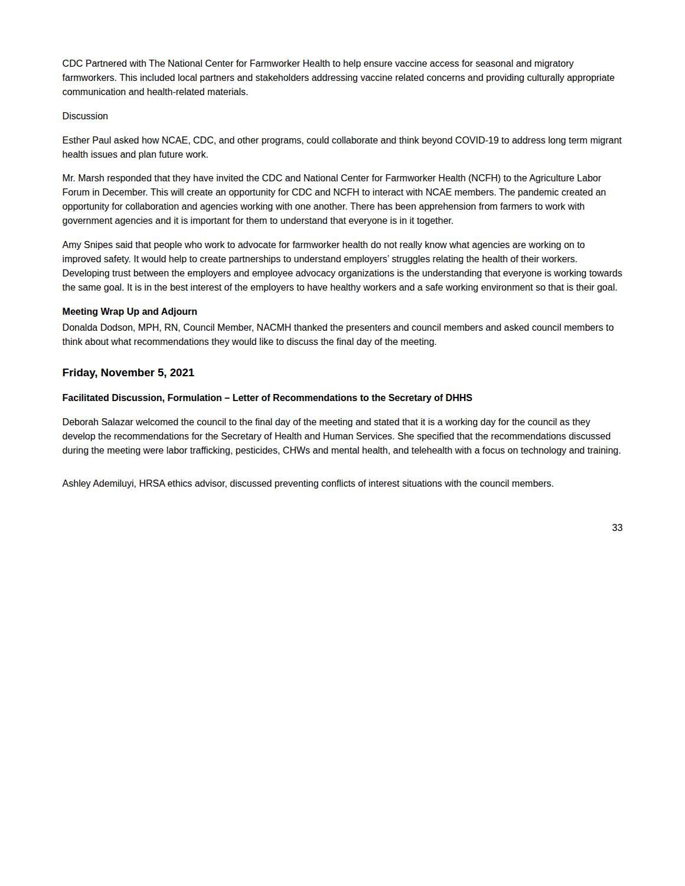CDC Partnered with The National Center for Farmworker Health to help ensure vaccine access for seasonal and migratory farmworkers. This included local partners and stakeholders addressing vaccine related concerns and providing culturally appropriate communication and health-related materials.
Discussion
Esther Paul asked how NCAE, CDC, and other programs, could collaborate and think beyond COVID-19 to address long term migrant health issues and plan future work.
Mr. Marsh responded that they have invited the CDC and National Center for Farmworker Health (NCFH) to the Agriculture Labor Forum in December. This will create an opportunity for CDC and NCFH to interact with NCAE members. The pandemic created an opportunity for collaboration and agencies working with one another. There has been apprehension from farmers to work with government agencies and it is important for them to understand that everyone is in it together.
Amy Snipes said that people who work to advocate for farmworker health do not really know what agencies are working on to improved safety. It would help to create partnerships to understand employers’ struggles relating the health of their workers. Developing trust between the employers and employee advocacy organizations is the understanding that everyone is working towards the same goal. It is in the best interest of the employers to have healthy workers and a safe working environment so that is their goal.
Meeting Wrap Up and Adjourn
Donalda Dodson, MPH, RN, Council Member, NACMH thanked the presenters and council members and asked council members to think about what recommendations they would like to discuss the final day of the meeting.
Friday, November 5, 2021
Facilitated Discussion, Formulation – Letter of Recommendations to the Secretary of DHHS
Deborah Salazar welcomed the council to the final day of the meeting and stated that it is a working day for the council as they develop the recommendations for the Secretary of Health and Human Services. She specified that the recommendations discussed during the meeting were labor trafficking, pesticides, CHWs and mental health, and telehealth with a focus on technology and training.
Ashley Ademiluyi, HRSA ethics advisor, discussed preventing conflicts of interest situations with the council members.
33